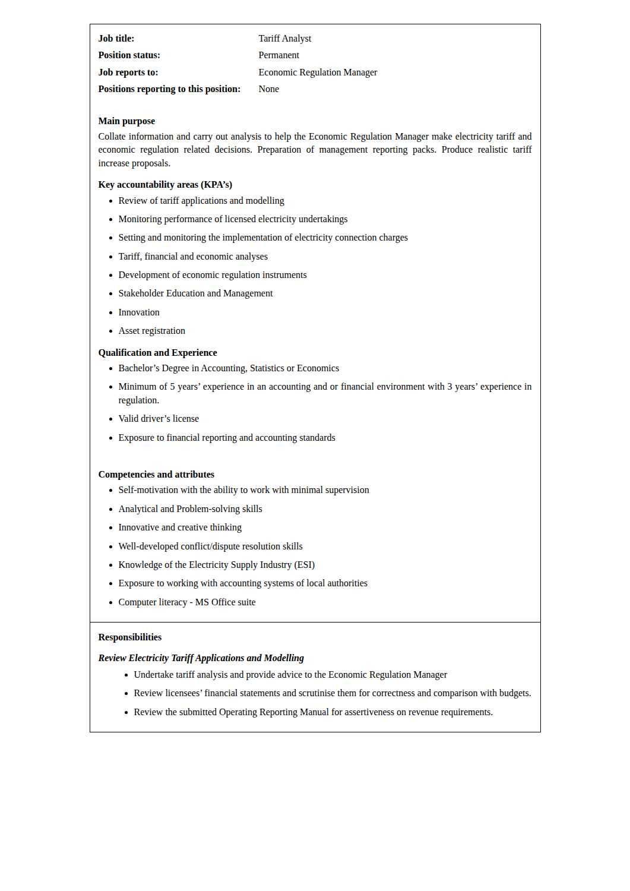| / Job title: / Tariff Analyst / / Position status: / Permanent / / Job reports to: / Economic Regulation Manager / / Positions reporting to this position: / None / Main purpose Collate information and carry out analysis to help the Economic Regulation Manager make electricity tariff and economic regulation related decisions. Preparation of management reporting packs. Produce realistic tariff increase proposals. Key accountability areas (KPA’s) Review of tariff applications and modelling Monitoring performance of licensed electricity undertakings Setting and monitoring the implementation of electricity connection charges Tariff, financial and economic analyses Development of economic regulation instruments Stakeholder Education and Management Innovation Asset registration Qualification and Experience Bachelor’s Degree in Accounting, Statistics or Economics Minimum of 5 years’ experience in an accounting and or financial environment with 3 years’ experience in regulation. Valid driver’s license Exposure to financial reporting and accounting standards Competencies and attributes Self-motivation with the ability to work with minimal supervision Analytical and Problem-solving skills Innovative and creative thinking Well-developed conflict/dispute resolution skills Knowledge of the Electricity Supply Industry (ESI) Exposure to working with accounting systems of local authorities Computer literacy - MS Office suite |
| Responsibilities Review Electricity Tariff Applications and Modelling Undertake tariff analysis and provide advice to the Economic Regulation Manager Review licensees’ financial statements and scrutinise them for correctness and comparison with budgets. Review the submitted Operating Reporting Manual for assertiveness on revenue requirements. |